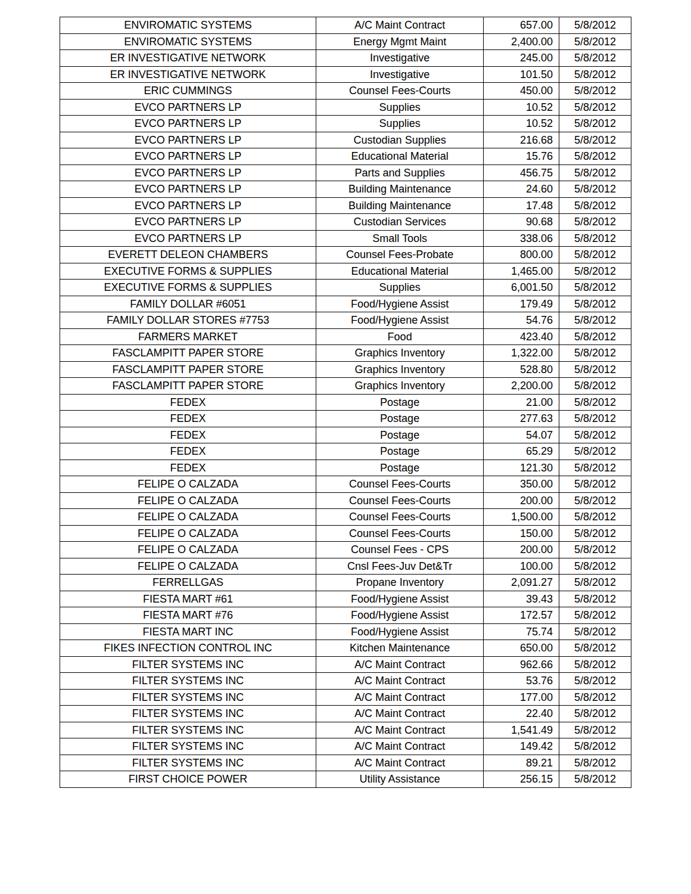| ENVIROMATIC SYSTEMS | A/C Maint Contract | 657.00 | 5/8/2012 |
| ENVIROMATIC SYSTEMS | Energy Mgmt Maint | 2,400.00 | 5/8/2012 |
| ER INVESTIGATIVE NETWORK | Investigative | 245.00 | 5/8/2012 |
| ER INVESTIGATIVE NETWORK | Investigative | 101.50 | 5/8/2012 |
| ERIC CUMMINGS | Counsel Fees-Courts | 450.00 | 5/8/2012 |
| EVCO PARTNERS LP | Supplies | 10.52 | 5/8/2012 |
| EVCO PARTNERS LP | Supplies | 10.52 | 5/8/2012 |
| EVCO PARTNERS LP | Custodian Supplies | 216.68 | 5/8/2012 |
| EVCO PARTNERS LP | Educational Material | 15.76 | 5/8/2012 |
| EVCO PARTNERS LP | Parts and Supplies | 456.75 | 5/8/2012 |
| EVCO PARTNERS LP | Building Maintenance | 24.60 | 5/8/2012 |
| EVCO PARTNERS LP | Building Maintenance | 17.48 | 5/8/2012 |
| EVCO PARTNERS LP | Custodian Services | 90.68 | 5/8/2012 |
| EVCO PARTNERS LP | Small Tools | 338.06 | 5/8/2012 |
| EVERETT DELEON CHAMBERS | Counsel Fees-Probate | 800.00 | 5/8/2012 |
| EXECUTIVE FORMS & SUPPLIES | Educational Material | 1,465.00 | 5/8/2012 |
| EXECUTIVE FORMS & SUPPLIES | Supplies | 6,001.50 | 5/8/2012 |
| FAMILY DOLLAR #6051 | Food/Hygiene Assist | 179.49 | 5/8/2012 |
| FAMILY DOLLAR STORES #7753 | Food/Hygiene Assist | 54.76 | 5/8/2012 |
| FARMERS MARKET | Food | 423.40 | 5/8/2012 |
| FASCLAMPITT PAPER STORE | Graphics Inventory | 1,322.00 | 5/8/2012 |
| FASCLAMPITT PAPER STORE | Graphics Inventory | 528.80 | 5/8/2012 |
| FASCLAMPITT PAPER STORE | Graphics Inventory | 2,200.00 | 5/8/2012 |
| FEDEX | Postage | 21.00 | 5/8/2012 |
| FEDEX | Postage | 277.63 | 5/8/2012 |
| FEDEX | Postage | 54.07 | 5/8/2012 |
| FEDEX | Postage | 65.29 | 5/8/2012 |
| FEDEX | Postage | 121.30 | 5/8/2012 |
| FELIPE O CALZADA | Counsel Fees-Courts | 350.00 | 5/8/2012 |
| FELIPE O CALZADA | Counsel Fees-Courts | 200.00 | 5/8/2012 |
| FELIPE O CALZADA | Counsel Fees-Courts | 1,500.00 | 5/8/2012 |
| FELIPE O CALZADA | Counsel Fees-Courts | 150.00 | 5/8/2012 |
| FELIPE O CALZADA | Counsel Fees - CPS | 200.00 | 5/8/2012 |
| FELIPE O CALZADA | Cnsl Fees-Juv Det&Tr | 100.00 | 5/8/2012 |
| FERRELLGAS | Propane Inventory | 2,091.27 | 5/8/2012 |
| FIESTA MART #61 | Food/Hygiene Assist | 39.43 | 5/8/2012 |
| FIESTA MART #76 | Food/Hygiene Assist | 172.57 | 5/8/2012 |
| FIESTA MART INC | Food/Hygiene Assist | 75.74 | 5/8/2012 |
| FIKES INFECTION CONTROL INC | Kitchen Maintenance | 650.00 | 5/8/2012 |
| FILTER SYSTEMS INC | A/C Maint Contract | 962.66 | 5/8/2012 |
| FILTER SYSTEMS INC | A/C Maint Contract | 53.76 | 5/8/2012 |
| FILTER SYSTEMS INC | A/C Maint Contract | 177.00 | 5/8/2012 |
| FILTER SYSTEMS INC | A/C Maint Contract | 22.40 | 5/8/2012 |
| FILTER SYSTEMS INC | A/C Maint Contract | 1,541.49 | 5/8/2012 |
| FILTER SYSTEMS INC | A/C Maint Contract | 149.42 | 5/8/2012 |
| FILTER SYSTEMS INC | A/C Maint Contract | 89.21 | 5/8/2012 |
| FIRST CHOICE POWER | Utility Assistance | 256.15 | 5/8/2012 |